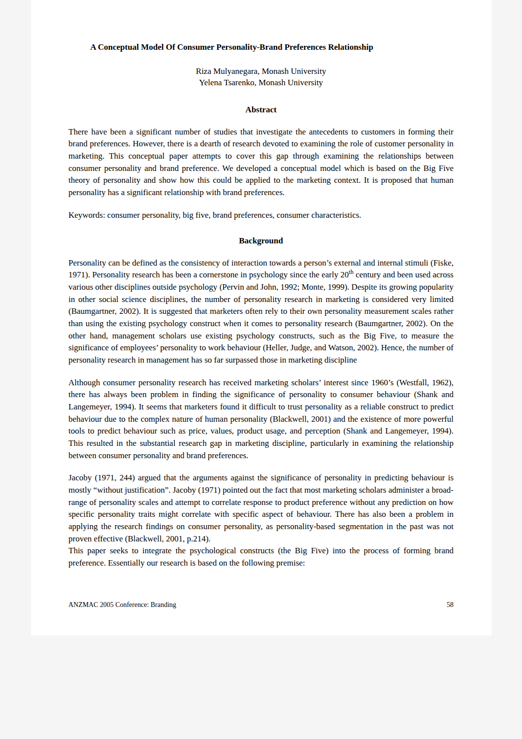A Conceptual Model Of Consumer Personality-Brand Preferences Relationship
Riza Mulyanegara, Monash University
Yelena Tsarenko, Monash University
Abstract
There have been a significant number of studies that investigate the antecedents to customers in forming their brand preferences. However, there is a dearth of research devoted to examining the role of customer personality in marketing. This conceptual paper attempts to cover this gap through examining the relationships between consumer personality and brand preference. We developed a conceptual model which is based on the Big Five theory of personality and show how this could be applied to the marketing context. It is proposed that human personality has a significant relationship with brand preferences.
Keywords: consumer personality, big five, brand preferences, consumer characteristics.
Background
Personality can be defined as the consistency of interaction towards a person’s external and internal stimuli (Fiske, 1971). Personality research has been a cornerstone in psychology since the early 20th century and been used across various other disciplines outside psychology (Pervin and John, 1992; Monte, 1999). Despite its growing popularity in other social science disciplines, the number of personality research in marketing is considered very limited (Baumgartner, 2002). It is suggested that marketers often rely to their own personality measurement scales rather than using the existing psychology construct when it comes to personality research (Baumgartner, 2002). On the other hand, management scholars use existing psychology constructs, such as the Big Five, to measure the significance of employees’ personality to work behaviour (Heller, Judge, and Watson, 2002). Hence, the number of personality research in management has so far surpassed those in marketing discipline
Although consumer personality research has received marketing scholars’ interest since 1960’s (Westfall, 1962), there has always been problem in finding the significance of personality to consumer behaviour (Shank and Langemeyer, 1994). It seems that marketers found it difficult to trust personality as a reliable construct to predict behaviour due to the complex nature of human personality (Blackwell, 2001) and the existence of more powerful tools to predict behaviour such as price, values, product usage, and perception (Shank and Langemeyer, 1994). This resulted in the substantial research gap in marketing discipline, particularly in examining the relationship between consumer personality and brand preferences.
Jacoby (1971, 244) argued that the arguments against the significance of personality in predicting behaviour is mostly “without justification”. Jacoby (1971) pointed out the fact that most marketing scholars administer a broad-range of personality scales and attempt to correlate response to product preference without any prediction on how specific personality traits might correlate with specific aspect of behaviour. There has also been a problem in applying the research findings on consumer personality, as personality-based segmentation in the past was not proven effective (Blackwell, 2001, p.214).
This paper seeks to integrate the psychological constructs (the Big Five) into the process of forming brand preference. Essentially our research is based on the following premise:
ANZMAC 2005 Conference: Branding 58